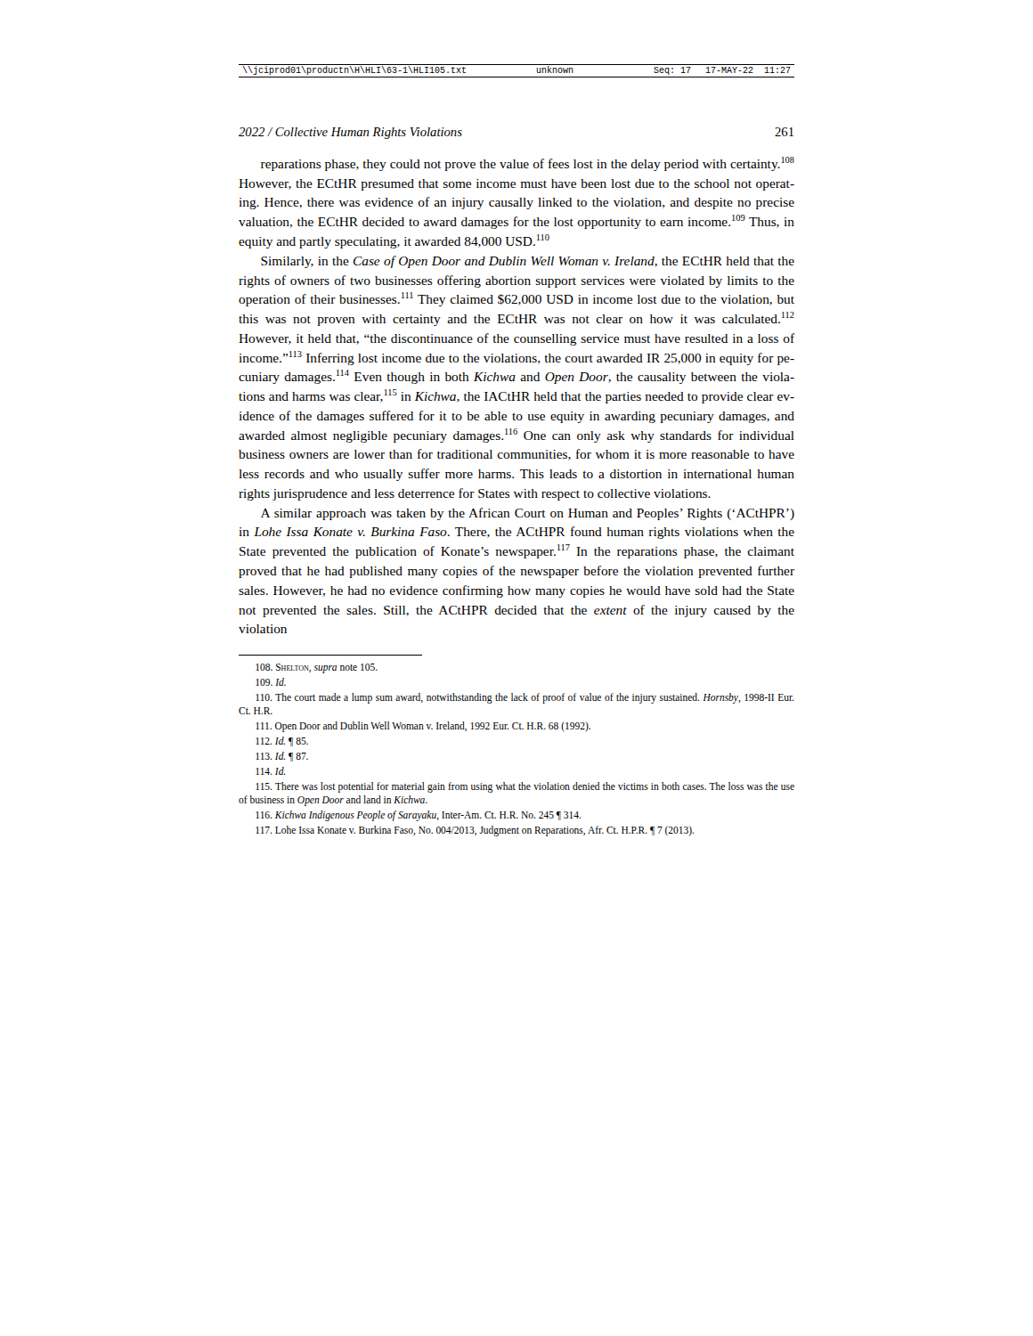\\jciprod01\productn\H\HLI\63-1\HLI105.txt unknown Seq: 17 17-MAY-22 11:27
2022 / Collective Human Rights Violations 261
reparations phase, they could not prove the value of fees lost in the delay period with certainty.108 However, the ECtHR presumed that some income must have been lost due to the school not operating. Hence, there was evidence of an injury causally linked to the violation, and despite no precise valuation, the ECtHR decided to award damages for the lost opportunity to earn income.109 Thus, in equity and partly speculating, it awarded 84,000 USD.110
Similarly, in the Case of Open Door and Dublin Well Woman v. Ireland, the ECtHR held that the rights of owners of two businesses offering abortion support services were violated by limits to the operation of their businesses.111 They claimed $62,000 USD in income lost due to the violation, but this was not proven with certainty and the ECtHR was not clear on how it was calculated.112 However, it held that, “the discontinuance of the counselling service must have resulted in a loss of income.”113 Inferring lost income due to the violations, the court awarded IR 25,000 in equity for pecuniary damages.114 Even though in both Kichwa and Open Door, the causality between the violations and harms was clear,115 in Kichwa, the IACtHR held that the parties needed to provide clear evidence of the damages suffered for it to be able to use equity in awarding pecuniary damages, and awarded almost negligible pecuniary damages.116 One can only ask why standards for individual business owners are lower than for traditional communities, for whom it is more reasonable to have less records and who usually suffer more harms. This leads to a distortion in international human rights jurisprudence and less deterrence for States with respect to collective violations.
A similar approach was taken by the African Court on Human and Peoples’ Rights (‘ACtHPR’) in Lohe Issa Konate v. Burkina Faso. There, the ACtHPR found human rights violations when the State prevented the publication of Konate’s newspaper.117 In the reparations phase, the claimant proved that he had published many copies of the newspaper before the violation prevented further sales. However, he had no evidence confirming how many copies he would have sold had the State not prevented the sales. Still, the ACtHPR decided that the extent of the injury caused by the violation
108. Shelton, supra note 105.
109. Id.
110. The court made a lump sum award, notwithstanding the lack of proof of value of the injury sustained. Hornsby, 1998-II Eur. Ct. H.R.
111. Open Door and Dublin Well Woman v. Ireland, 1992 Eur. Ct. H.R. 68 (1992).
112. Id. ¶ 85.
113. Id. ¶ 87.
114. Id.
115. There was lost potential for material gain from using what the violation denied the victims in both cases. The loss was the use of business in Open Door and land in Kichwa.
116. Kichwa Indigenous People of Sarayaku, Inter-Am. Ct. H.R. No. 245 ¶ 314.
117. Lohe Issa Konate v. Burkina Faso, No. 004/2013, Judgment on Reparations, Afr. Ct. H.P.R. ¶ 7 (2013).